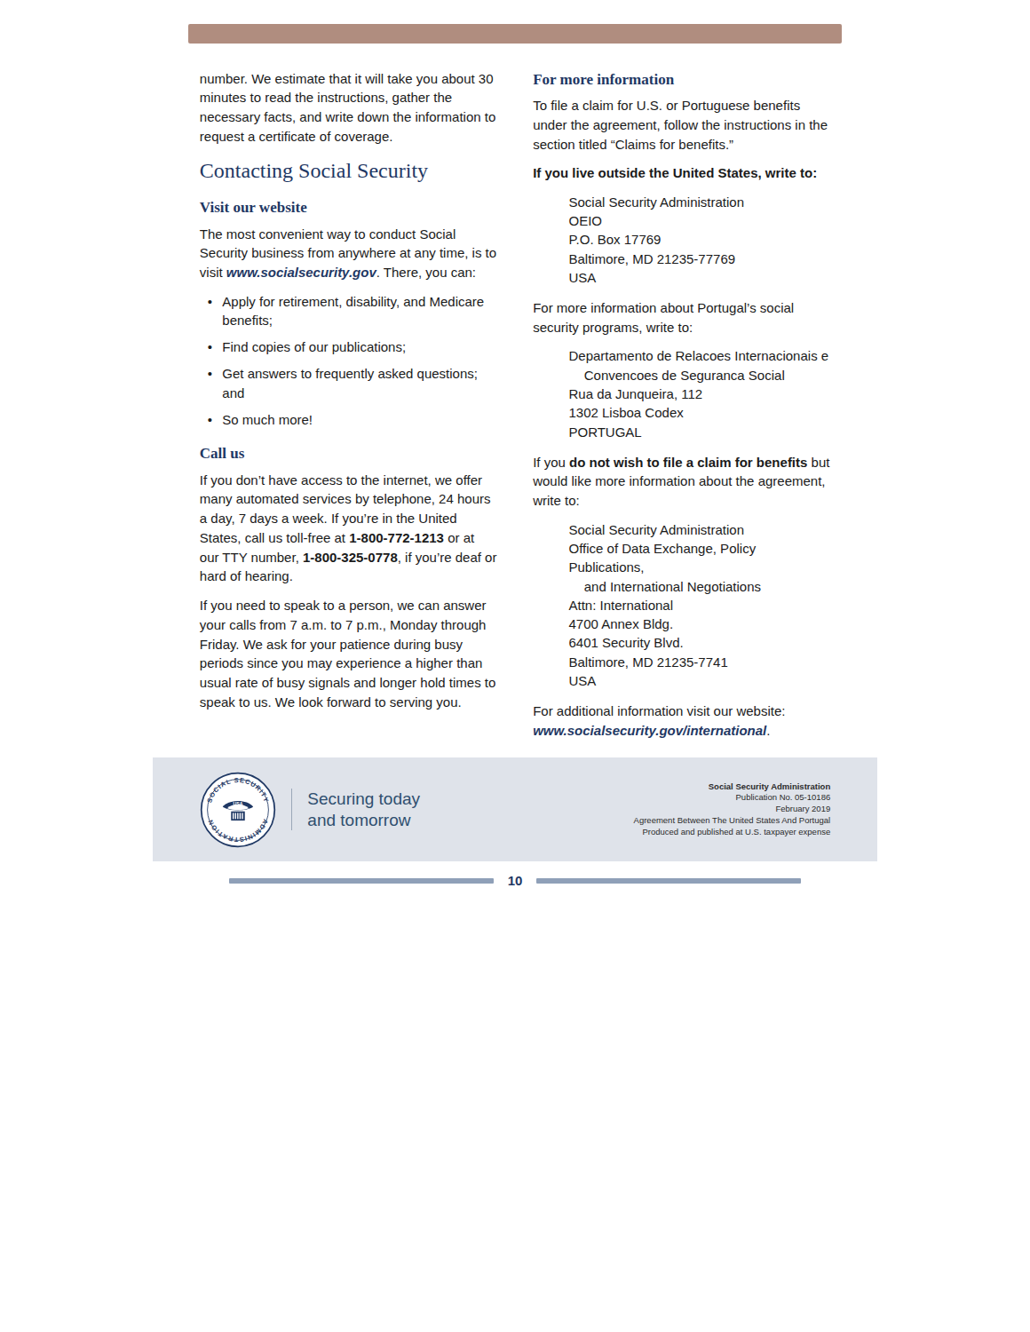number. We estimate that it will take you about 30 minutes to read the instructions, gather the necessary facts, and write down the information to request a certificate of coverage.
Contacting Social Security
Visit our website
The most convenient way to conduct Social Security business from anywhere at any time, is to visit www.socialsecurity.gov. There, you can:
Apply for retirement, disability, and Medicare benefits;
Find copies of our publications;
Get answers to frequently asked questions; and
So much more!
Call us
If you don’t have access to the internet, we offer many automated services by telephone, 24 hours a day, 7 days a week. If you’re in the United States, call us toll-free at 1-800-772-1213 or at our TTY number, 1-800-325-0778, if you’re deaf or hard of hearing.
If you need to speak to a person, we can answer your calls from 7 a.m. to 7 p.m., Monday through Friday. We ask for your patience during busy periods since you may experience a higher than usual rate of busy signals and longer hold times to speak to us. We look forward to serving you.
For more information
To file a claim for U.S. or Portuguese benefits under the agreement, follow the instructions in the section titled “Claims for benefits.”
If you live outside the United States, write to:
Social Security Administration
OEIO
P.O. Box 17769
Baltimore, MD 21235-77769
USA
For more information about Portugal’s social security programs, write to:
Departamento de Relacoes Internacionais e
Convencoes de Seguranca Social
Rua da Junqueira, 112
1302 Lisboa Codex
PORTUGAL
If you do not wish to file a claim for benefits but would like more information about the agreement, write to:
Social Security Administration
Office of Data Exchange, Policy Publications,
and International Negotiations
Attn: International
4700 Annex Bldg.
6401 Security Blvd.
Baltimore, MD 21235-7741
USA
For additional information visit our website: www.socialsecurity.gov/international.
SOCIAL SECURITY ADMINISTRATION USA
Securing today
and tomorrow
Social Security Administration
Publication No. 05-10186
February 2019
Agreement Between The United States And Portugal
Produced and published at U.S. taxpayer expense
10